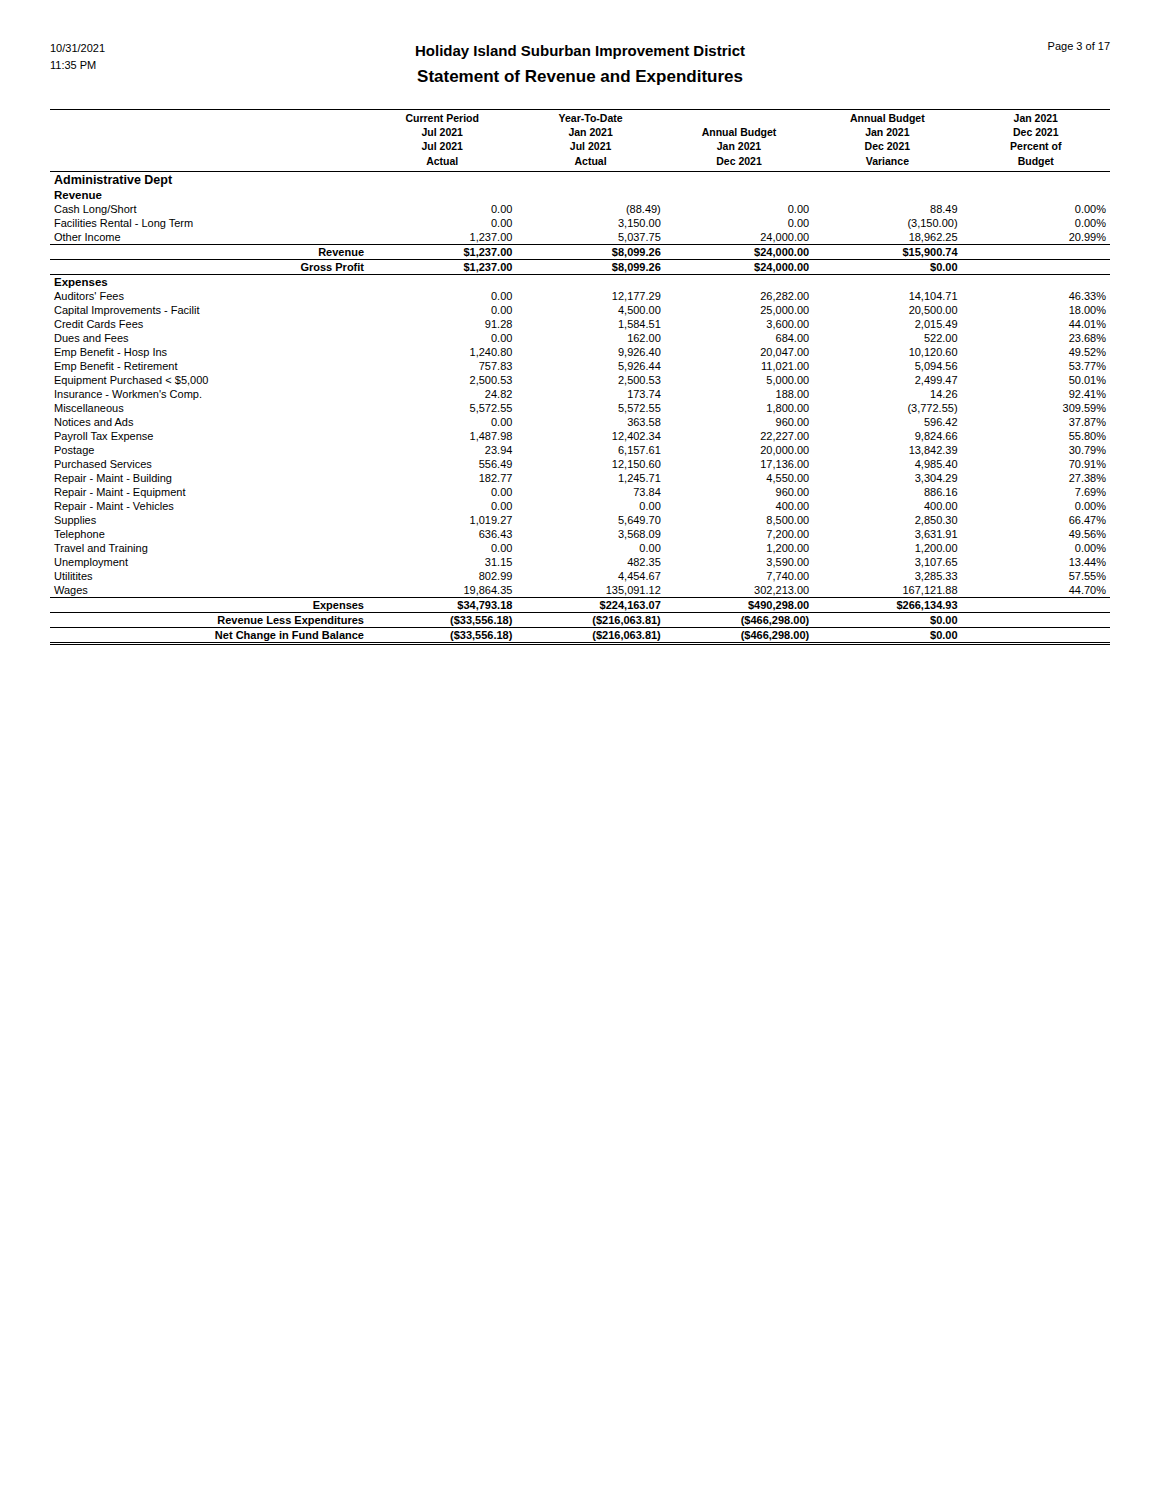10/31/2021
11:35 PM
Page 3 of 17
Holiday Island Suburban Improvement District
Statement of Revenue and Expenditures
| | Current Period Jul 2021 Jul 2021 Actual | Year-To-Date Jan 2021 Jul 2021 Actual | Annual Budget Jan 2021 Dec 2021 | Annual Budget Jan 2021 Dec 2021 Variance | Jan 2021 Dec 2021 Percent of Budget |
| --- | --- | --- | --- | --- | --- |
| Administrative Dept |
| Revenue |
| Cash Long/Short | 0.00 | (88.49) | 0.00 | 88.49 | 0.00% |
| Facilities Rental - Long Term | 0.00 | 3,150.00 | 0.00 | (3,150.00) | 0.00% |
| Other Income | 1,237.00 | 5,037.75 | 24,000.00 | 18,962.25 | 20.99% |
| Revenue | $1,237.00 | $8,099.26 | $24,000.00 | $15,900.74 | |
| Gross Profit | $1,237.00 | $8,099.26 | $24,000.00 | $0.00 | |
| Expenses |
| Auditors' Fees | 0.00 | 12,177.29 | 26,282.00 | 14,104.71 | 46.33% |
| Capital Improvements - Facilit | 0.00 | 4,500.00 | 25,000.00 | 20,500.00 | 18.00% |
| Credit Cards Fees | 91.28 | 1,584.51 | 3,600.00 | 2,015.49 | 44.01% |
| Dues and Fees | 0.00 | 162.00 | 684.00 | 522.00 | 23.68% |
| Emp Benefit - Hosp Ins | 1,240.80 | 9,926.40 | 20,047.00 | 10,120.60 | 49.52% |
| Emp Benefit - Retirement | 757.83 | 5,926.44 | 11,021.00 | 5,094.56 | 53.77% |
| Equipment Purchased < $5,000 | 2,500.53 | 2,500.53 | 5,000.00 | 2,499.47 | 50.01% |
| Insurance - Workmen's Comp. | 24.82 | 173.74 | 188.00 | 14.26 | 92.41% |
| Miscellaneous | 5,572.55 | 5,572.55 | 1,800.00 | (3,772.55) | 309.59% |
| Notices and Ads | 0.00 | 363.58 | 960.00 | 596.42 | 37.87% |
| Payroll Tax Expense | 1,487.98 | 12,402.34 | 22,227.00 | 9,824.66 | 55.80% |
| Postage | 23.94 | 6,157.61 | 20,000.00 | 13,842.39 | 30.79% |
| Purchased Services | 556.49 | 12,150.60 | 17,136.00 | 4,985.40 | 70.91% |
| Repair - Maint - Building | 182.77 | 1,245.71 | 4,550.00 | 3,304.29 | 27.38% |
| Repair - Maint - Equipment | 0.00 | 73.84 | 960.00 | 886.16 | 7.69% |
| Repair - Maint - Vehicles | 0.00 | 0.00 | 400.00 | 400.00 | 0.00% |
| Supplies | 1,019.27 | 5,649.70 | 8,500.00 | 2,850.30 | 66.47% |
| Telephone | 636.43 | 3,568.09 | 7,200.00 | 3,631.91 | 49.56% |
| Travel and Training | 0.00 | 0.00 | 1,200.00 | 1,200.00 | 0.00% |
| Unemployment | 31.15 | 482.35 | 3,590.00 | 3,107.65 | 13.44% |
| Utilitites | 802.99 | 4,454.67 | 7,740.00 | 3,285.33 | 57.55% |
| Wages | 19,864.35 | 135,091.12 | 302,213.00 | 167,121.88 | 44.70% |
| Expenses | $34,793.18 | $224,163.07 | $490,298.00 | $266,134.93 | |
| Revenue Less Expenditures | ($33,556.18) | ($216,063.81) | ($466,298.00) | $0.00 | |
| Net Change in Fund Balance | ($33,556.18) | ($216,063.81) | ($466,298.00) | $0.00 | |